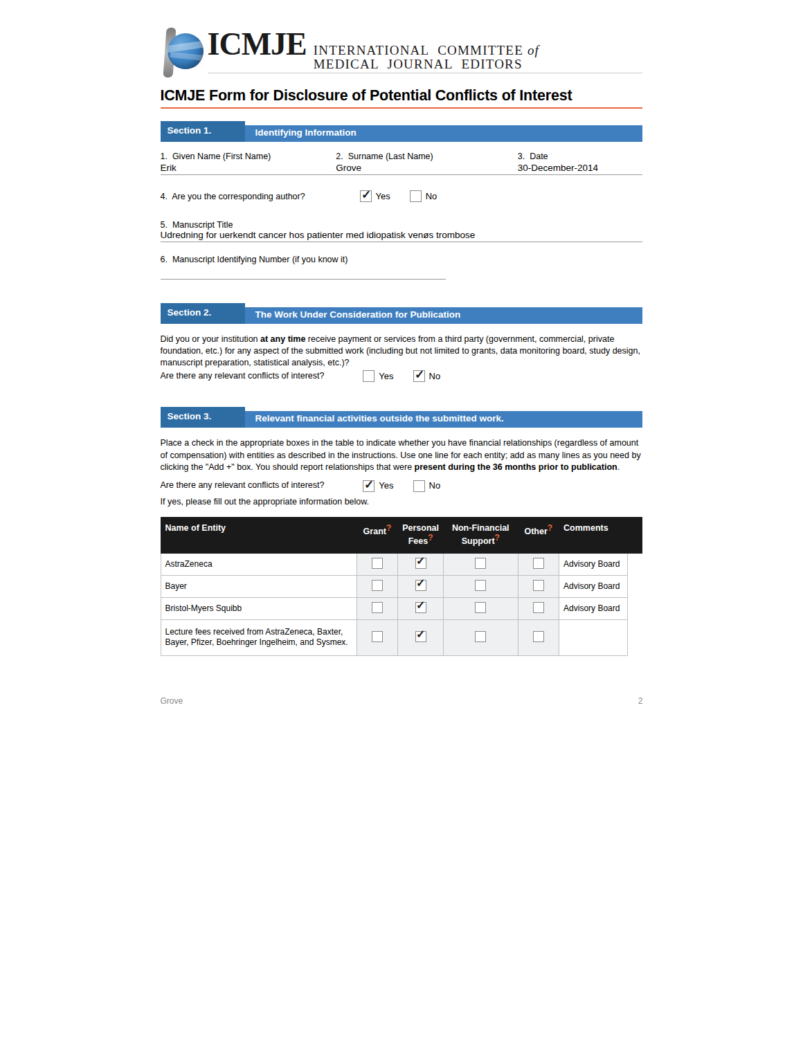ICMJE
INTERNATIONAL COMMITTEE of
MEDICAL JOURNAL EDITORS
ICMJE Form for Disclosure of Potential Conflicts of Interest
Section 1.
Identifying Information
1. Given Name (First Name)
Erik
2. Surname (Last Name)
Grove
3. Date
30-December-2014
4. Are you the corresponding author?
Yes No
5. Manuscript Title
Udredning for uerkendt cancer hos patienter med idiopatisk venøs trombose
6. Manuscript Identifying Number (if you know it)
Section 2.
The Work Under Consideration for Publication
Did you or your institution at any time receive payment or services from a third party (government, commercial, private foundation, etc.) for any aspect of the submitted work (including but not limited to grants, data monitoring board, study design, manuscript preparation, statistical analysis, etc.)?
Are there any relevant conflicts of interest?
Yes No
Section 3.
Relevant financial activities outside the submitted work.
Place a check in the appropriate boxes in the table to indicate whether you have financial relationships (regardless of amount of compensation) with entities as described in the instructions. Use one line for each entity; add as many lines as you need by clicking the "Add +" box. You should report relationships that were present during the 36 months prior to publication.
Are there any relevant conflicts of interest?
Yes No
If yes, please fill out the appropriate information below.
| Name of Entity | Grant ? | Personal Fees ? | Non-Financial Support ? | Other ? | Comments | |
| --- | --- | --- | --- | --- | --- | --- |
| AstraZeneca | | | | | Advisory Board | |
| Bayer | | | | | Advisory Board | |
| Bristol-Myers Squibb | | | | | Advisory Board | |
| Lecture fees received from AstraZeneca, Baxter, Bayer, Pfizer, Boehringer Ingelheim, and Sysmex. | | | | | | |
Grove
2